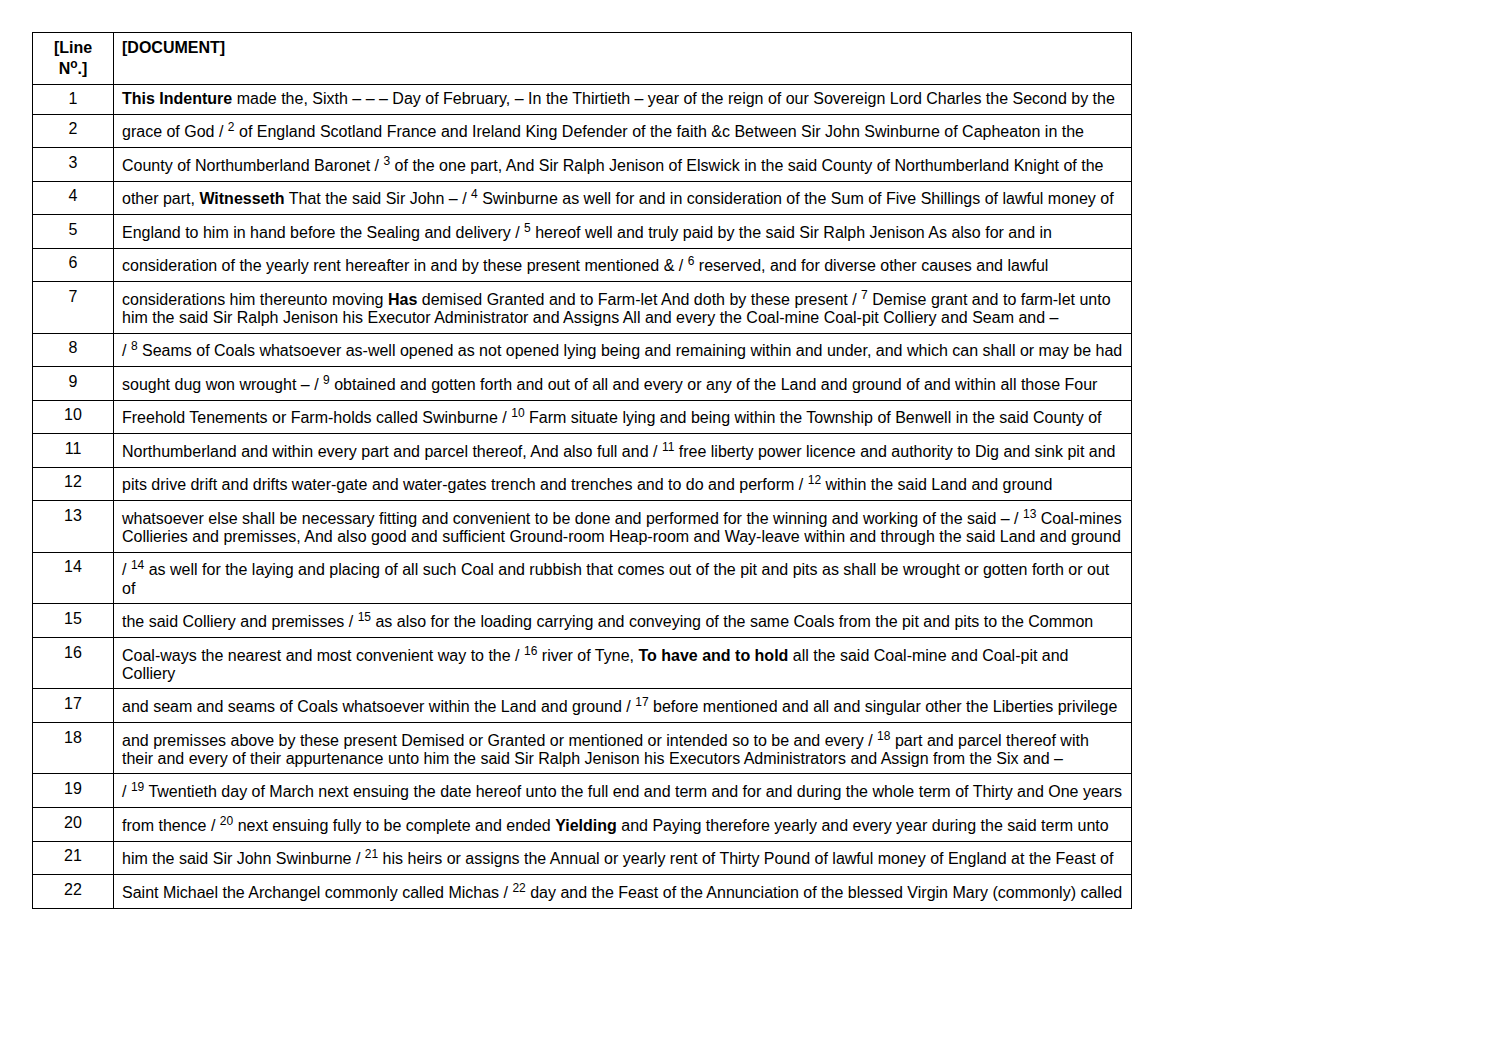| [Line N o .] | [DOCUMENT] |
| --- | --- |
| 1 | This Indenture made the, Sixth – – – Day of February, – In the Thirtieth – year of the reign of our Sovereign Lord Charles the Second by the |
| 2 | grace of God / 2 of England Scotland France and Ireland King Defender of the faith &c Between Sir John Swinburne of Capheaton in the |
| 3 | County of Northumberland Baronet / 3 of the one part, And Sir Ralph Jenison of Elswick in the said County of Northumberland Knight of the |
| 4 | other part, Witnesseth That the said Sir John – / 4 Swinburne as well for and in consideration of the Sum of Five Shillings of lawful money of |
| 5 | England to him in hand before the Sealing and delivery / 5 hereof well and truly paid by the said Sir Ralph Jenison As also for and in |
| 6 | consideration of the yearly rent hereafter in and by these present mentioned & / 6 reserved, and for diverse other causes and lawful |
| 7 | considerations him thereunto moving Has demised Granted and to Farm-let And doth by these present / 7 Demise grant and to farm-let unto him the said Sir Ralph Jenison his Executor Administrator and Assigns All and every the Coal-mine Coal-pit Colliery and Seam and – |
| 8 | / 8 Seams of Coals whatsoever as-well opened as not opened lying being and remaining within and under, and which can shall or may be had |
| 9 | sought dug won wrought – / 9 obtained and gotten forth and out of all and every or any of the Land and ground of and within all those Four |
| 10 | Freehold Tenements or Farm-holds called Swinburne / 10 Farm situate lying and being within the Township of Benwell in the said County of |
| 11 | Northumberland and within every part and parcel thereof, And also full and / 11 free liberty power licence and authority to Dig and sink pit and |
| 12 | pits drive drift and drifts water-gate and water-gates trench and trenches and to do and perform / 12 within the said Land and ground |
| 13 | whatsoever else shall be necessary fitting and convenient to be done and performed for the winning and working of the said – / 13 Coal-mines Collieries and premisses, And also good and sufficient Ground-room Heap-room and Way-leave within and through the said Land and ground |
| 14 | / 14 as well for the laying and placing of all such Coal and rubbish that comes out of the pit and pits as shall be wrought or gotten forth or out of |
| 15 | the said Colliery and premisses / 15 as also for the loading carrying and conveying of the same Coals from the pit and pits to the Common |
| 16 | Coal-ways the nearest and most convenient way to the / 16 river of Tyne, To have and to hold all the said Coal-mine and Coal-pit and Colliery |
| 17 | and seam and seams of Coals whatsoever within the Land and ground / 17 before mentioned and all and singular other the Liberties privilege |
| 18 | and premisses above by these present Demised or Granted or mentioned or intended so to be and every / 18 part and parcel thereof with their and every of their appurtenance unto him the said Sir Ralph Jenison his Executors Administrators and Assign from the Six and – |
| 19 | / 19 Twentieth day of March next ensuing the date hereof unto the full end and term and for and during the whole term of Thirty and One years |
| 20 | from thence / 20 next ensuing fully to be complete and ended Yielding and Paying therefore yearly and every year during the said term unto |
| 21 | him the said Sir John Swinburne / 21 his heirs or assigns the Annual or yearly rent of Thirty Pound of lawful money of England at the Feast of |
| 22 | Saint Michael the Archangel commonly called Michas / 22 day and the Feast of the Annunciation of the blessed Virgin Mary (commonly) called |